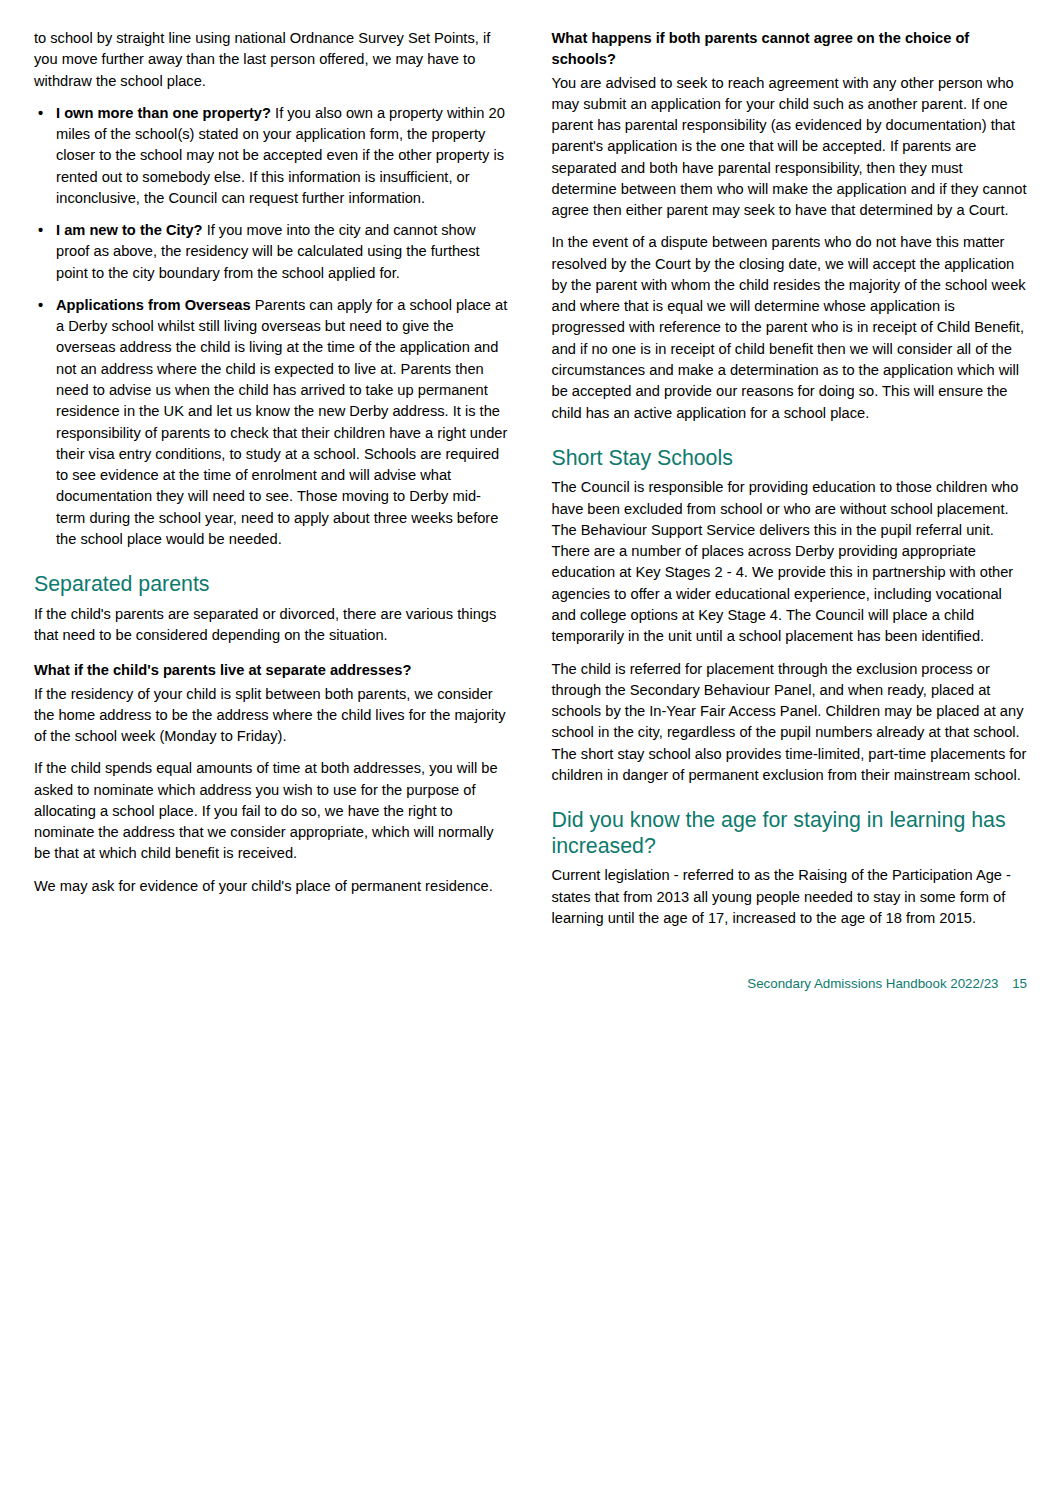to school by straight line using national Ordnance Survey Set Points, if you move further away than the last person offered, we may have to withdraw the school place.
I own more than one property? If you also own a property within 20 miles of the school(s) stated on your application form, the property closer to the school may not be accepted even if the other property is rented out to somebody else. If this information is insufficient, or inconclusive, the Council can request further information.
I am new to the City? If you move into the city and cannot show proof as above, the residency will be calculated using the furthest point to the city boundary from the school applied for.
Applications from Overseas Parents can apply for a school place at a Derby school whilst still living overseas but need to give the overseas address the child is living at the time of the application and not an address where the child is expected to live at. Parents then need to advise us when the child has arrived to take up permanent residence in the UK and let us know the new Derby address. It is the responsibility of parents to check that their children have a right under their visa entry conditions, to study at a school. Schools are required to see evidence at the time of enrolment and will advise what documentation they will need to see. Those moving to Derby mid-term during the school year, need to apply about three weeks before the school place would be needed.
Separated parents
If the child's parents are separated or divorced, there are various things that need to be considered depending on the situation.
What if the child's parents live at separate addresses?
If the residency of your child is split between both parents, we consider the home address to be the address where the child lives for the majority of the school week (Monday to Friday).
If the child spends equal amounts of time at both addresses, you will be asked to nominate which address you wish to use for the purpose of allocating a school place. If you fail to do so, we have the right to nominate the address that we consider appropriate, which will normally be that at which child benefit is received.
We may ask for evidence of your child's place of permanent residence.
What happens if both parents cannot agree on the choice of schools?
You are advised to seek to reach agreement with any other person who may submit an application for your child such as another parent. If one parent has parental responsibility (as evidenced by documentation) that parent's application is the one that will be accepted. If parents are separated and both have parental responsibility, then they must determine between them who will make the application and if they cannot agree then either parent may seek to have that determined by a Court.
In the event of a dispute between parents who do not have this matter resolved by the Court by the closing date, we will accept the application by the parent with whom the child resides the majority of the school week and where that is equal we will determine whose application is progressed with reference to the parent who is in receipt of Child Benefit, and if no one is in receipt of child benefit then we will consider all of the circumstances and make a determination as to the application which will be accepted and provide our reasons for doing so. This will ensure the child has an active application for a school place.
Short Stay Schools
The Council is responsible for providing education to those children who have been excluded from school or who are without school placement. The Behaviour Support Service delivers this in the pupil referral unit. There are a number of places across Derby providing appropriate education at Key Stages 2 - 4. We provide this in partnership with other agencies to offer a wider educational experience, including vocational and college options at Key Stage 4. The Council will place a child temporarily in the unit until a school placement has been identified.
The child is referred for placement through the exclusion process or through the Secondary Behaviour Panel, and when ready, placed at schools by the In-Year Fair Access Panel. Children may be placed at any school in the city, regardless of the pupil numbers already at that school. The short stay school also provides time-limited, part-time placements for children in danger of permanent exclusion from their mainstream school.
Did you know the age for staying in learning has increased?
Current legislation - referred to as the Raising of the Participation Age - states that from 2013 all young people needed to stay in some form of learning until the age of 17, increased to the age of 18 from 2015.
Secondary Admissions Handbook 2022/23 15